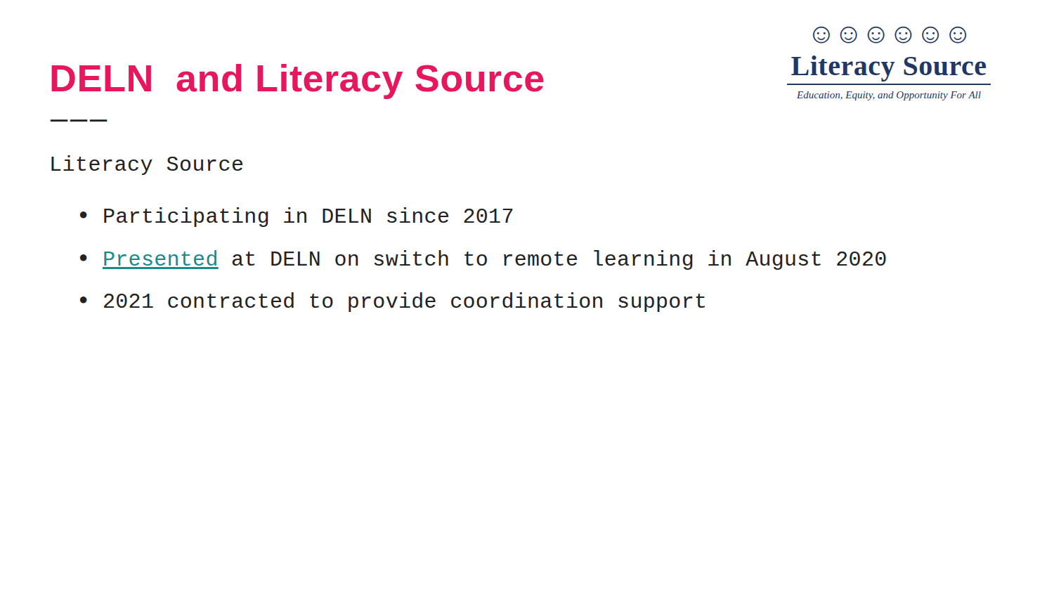☺☺☺☺☺☺
Literacy Source
Education, Equity, and Opportunity For All
DELN and Literacy Source
———
Literacy Source
Participating in DELN since 2017
Presented at DELN on switch to remote learning in August 2020
2021 contracted to provide coordination support